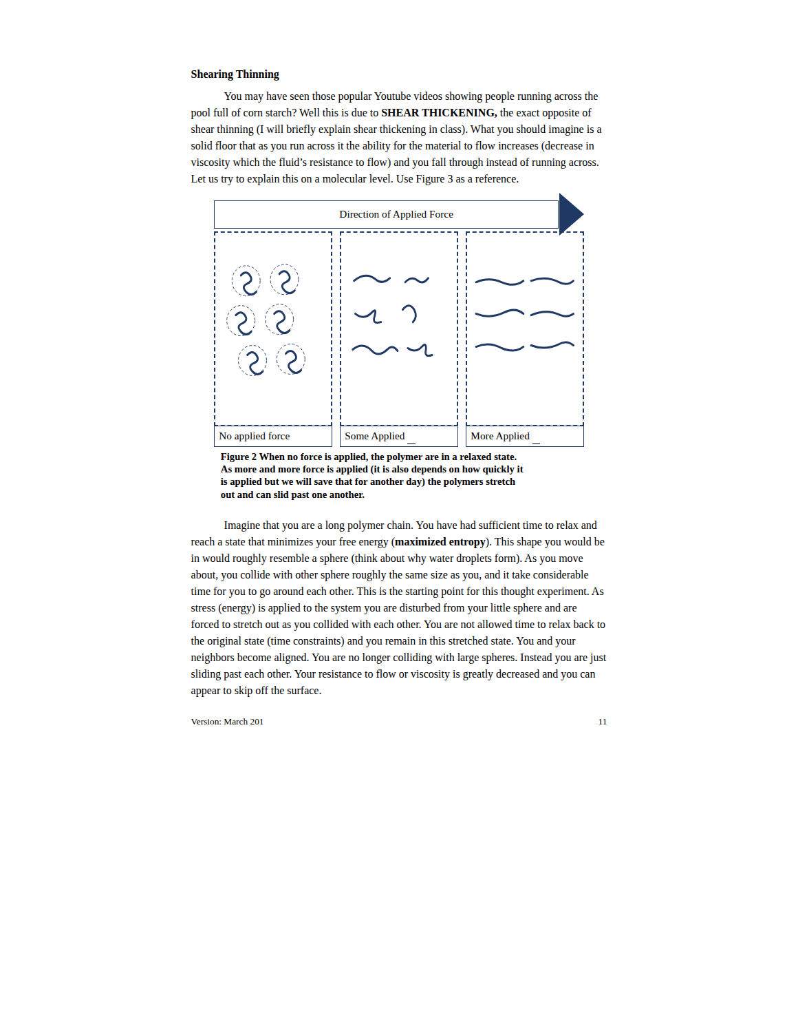Shearing Thinning
You may have seen those popular Youtube videos showing people running across the pool full of corn starch? Well this is due to SHEAR THICKENING, the exact opposite of shear thinning (I will briefly explain shear thickening in class). What you should imagine is a solid floor that as you run across it the ability for the material to flow increases (decrease in viscosity which the fluid’s resistance to flow) and you fall through instead of running across. Let us try to explain this on a molecular level. Use Figure 3 as a reference.
Direction of Applied Force
No applied force
Some Applied
More Applied
Figure 2 When no force is applied, the polymer are in a relaxed state. As more and more force is applied (it is also depends on how quickly it is applied but we will save that for another day) the polymers stretch out and can slid past one another.
Imagine that you are a long polymer chain. You have had sufficient time to relax and reach a state that minimizes your free energy (maximized entropy). This shape you would be in would roughly resemble a sphere (think about why water droplets form). As you move about, you collide with other sphere roughly the same size as you, and it take considerable time for you to go around each other. This is the starting point for this thought experiment. As stress (energy) is applied to the system you are disturbed from your little sphere and are forced to stretch out as you collided with each other. You are not allowed time to relax back to the original state (time constraints) and you remain in this stretched state. You and your neighbors become aligned. You are no longer colliding with large spheres. Instead you are just sliding past each other. Your resistance to flow or viscosity is greatly decreased and you can appear to skip off the surface.
Version: March 201 11